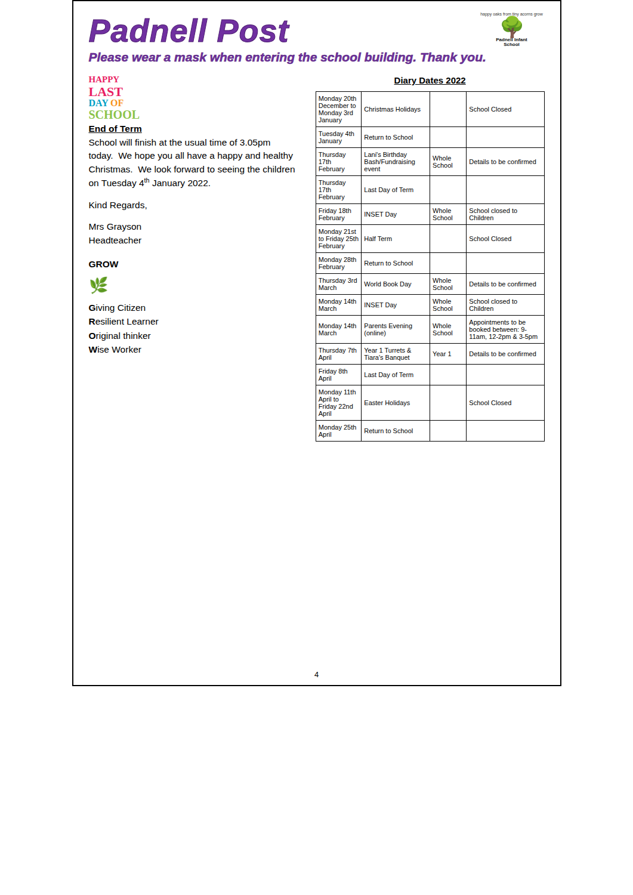Padnell Post
happy oaks from tiny acorns grow
🌳
Padnell Infant
School
Please wear a mask when entering the school building. Thank you.
HAPPY
LAST
DAY OF
SCHOOL
End of Term
School will finish at the usual time of 3.05pm today. We hope you all have a happy and healthy Christmas. We look forward to seeing the children on Tuesday 4th January 2022.
Kind Regards,
Mrs Grayson
Headteacher
GROW
🌿
Giving Citizen
Resilient Learner
Original thinker
Wise Worker
Diary Dates 2022
| Monday 20th December to Monday 3rd January | Christmas Holidays | | School Closed |
| Tuesday 4th January | Return to School | | |
| Thursday 17th February | Lani's Birthday Bash/Fundraising event | Whole School | Details to be confirmed |
| Thursday 17th February | Last Day of Term | | |
| Friday 18th February | INSET Day | Whole School | School closed to Children |
| Monday 21st to Friday 25th February | Half Term | | School Closed |
| Monday 28th February | Return to School | | |
| Thursday 3rd March | World Book Day | Whole School | Details to be confirmed |
| Monday 14th March | INSET Day | Whole School | School closed to Children |
| Monday 14th March | Parents Evening (online) | Whole School | Appointments to be booked between: 9-11am, 12-2pm & 3-5pm |
| Thursday 7th April | Year 1 Turrets & Tiara's Banquet | Year 1 | Details to be confirmed |
| Friday 8th April | Last Day of Term | | |
| Monday 11th April to Friday 22nd April | Easter Holidays | | School Closed |
| Monday 25th April | Return to School | | |
4